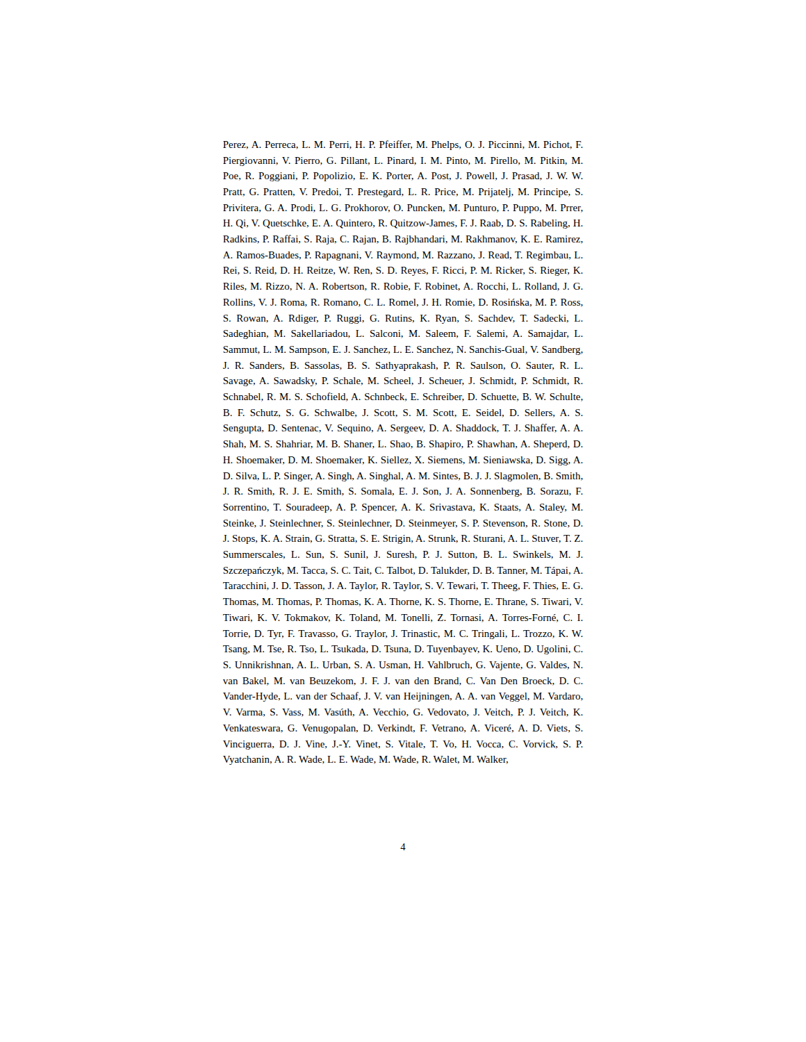Perez, A. Perreca, L. M. Perri, H. P. Pfeiffer, M. Phelps, O. J. Piccinni, M. Pichot, F. Piergiovanni, V. Pierro, G. Pillant, L. Pinard, I. M. Pinto, M. Pirello, M. Pitkin, M. Poe, R. Poggiani, P. Popolizio, E. K. Porter, A. Post, J. Powell, J. Prasad, J. W. W. Pratt, G. Pratten, V. Predoi, T. Prestegard, L. R. Price, M. Prijatelj, M. Principe, S. Privitera, G. A. Prodi, L. G. Prokhorov, O. Puncken, M. Punturo, P. Puppo, M. Prrer, H. Qi, V. Quetschke, E. A. Quintero, R. Quitzow-James, F. J. Raab, D. S. Rabeling, H. Radkins, P. Raffai, S. Raja, C. Rajan, B. Rajbhandari, M. Rakhmanov, K. E. Ramirez, A. Ramos-Buades, P. Rapagnani, V. Raymond, M. Razzano, J. Read, T. Regimbau, L. Rei, S. Reid, D. H. Reitze, W. Ren, S. D. Reyes, F. Ricci, P. M. Ricker, S. Rieger, K. Riles, M. Rizzo, N. A. Robertson, R. Robie, F. Robinet, A. Rocchi, L. Rolland, J. G. Rollins, V. J. Roma, R. Romano, C. L. Romel, J. H. Romie, D. Rosińska, M. P. Ross, S. Rowan, A. Rdiger, P. Ruggi, G. Rutins, K. Ryan, S. Sachdev, T. Sadecki, L. Sadeghian, M. Sakellariadou, L. Salconi, M. Saleem, F. Salemi, A. Samajdar, L. Sammut, L. M. Sampson, E. J. Sanchez, L. E. Sanchez, N. Sanchis-Gual, V. Sandberg, J. R. Sanders, B. Sassolas, B. S. Sathyaprakash, P. R. Saulson, O. Sauter, R. L. Savage, A. Sawadsky, P. Schale, M. Scheel, J. Scheuer, J. Schmidt, P. Schmidt, R. Schnabel, R. M. S. Schofield, A. Schnbeck, E. Schreiber, D. Schuette, B. W. Schulte, B. F. Schutz, S. G. Schwalbe, J. Scott, S. M. Scott, E. Seidel, D. Sellers, A. S. Sengupta, D. Sentenac, V. Sequino, A. Sergeev, D. A. Shaddock, T. J. Shaffer, A. A. Shah, M. S. Shahriar, M. B. Shaner, L. Shao, B. Shapiro, P. Shawhan, A. Sheperd, D. H. Shoemaker, D. M. Shoemaker, K. Siellez, X. Siemens, M. Sieniawska, D. Sigg, A. D. Silva, L. P. Singer, A. Singh, A. Singhal, A. M. Sintes, B. J. J. Slagmolen, B. Smith, J. R. Smith, R. J. E. Smith, S. Somala, E. J. Son, J. A. Sonnenberg, B. Sorazu, F. Sorrentino, T. Souradeep, A. P. Spencer, A. K. Srivastava, K. Staats, A. Staley, M. Steinke, J. Steinlechner, S. Steinlechner, D. Steinmeyer, S. P. Stevenson, R. Stone, D. J. Stops, K. A. Strain, G. Stratta, S. E. Strigin, A. Strunk, R. Sturani, A. L. Stuver, T. Z. Summerscales, L. Sun, S. Sunil, J. Suresh, P. J. Sutton, B. L. Swinkels, M. J. Szczepańczyk, M. Tacca, S. C. Tait, C. Talbot, D. Talukder, D. B. Tanner, M. Tápai, A. Taracchini, J. D. Tasson, J. A. Taylor, R. Taylor, S. V. Tewari, T. Theeg, F. Thies, E. G. Thomas, M. Thomas, P. Thomas, K. A. Thorne, K. S. Thorne, E. Thrane, S. Tiwari, V. Tiwari, K. V. Tokmakov, K. Toland, M. Tonelli, Z. Tornasi, A. Torres-Forné, C. I. Torrie, D. Tyr, F. Travasso, G. Traylor, J. Trinastic, M. C. Tringali, L. Trozzo, K. W. Tsang, M. Tse, R. Tso, L. Tsukada, D. Tsuna, D. Tuyenbayev, K. Ueno, D. Ugolini, C. S. Unnikrishnan, A. L. Urban, S. A. Usman, H. Vahlbruch, G. Vajente, G. Valdes, N. van Bakel, M. van Beuzekom, J. F. J. van den Brand, C. Van Den Broeck, D. C. Vander-Hyde, L. van der Schaaf, J. V. van Heijningen, A. A. van Veggel, M. Vardaro, V. Varma, S. Vass, M. Vasúth, A. Vecchio, G. Vedovato, J. Veitch, P. J. Veitch, K. Venkateswara, G. Venugopalan, D. Verkindt, F. Vetrano, A. Viceré, A. D. Viets, S. Vinciguerra, D. J. Vine, J.-Y. Vinet, S. Vitale, T. Vo, H. Vocca, C. Vorvick, S. P. Vyatchanin, A. R. Wade, L. E. Wade, M. Wade, R. Walet, M. Walker,
4